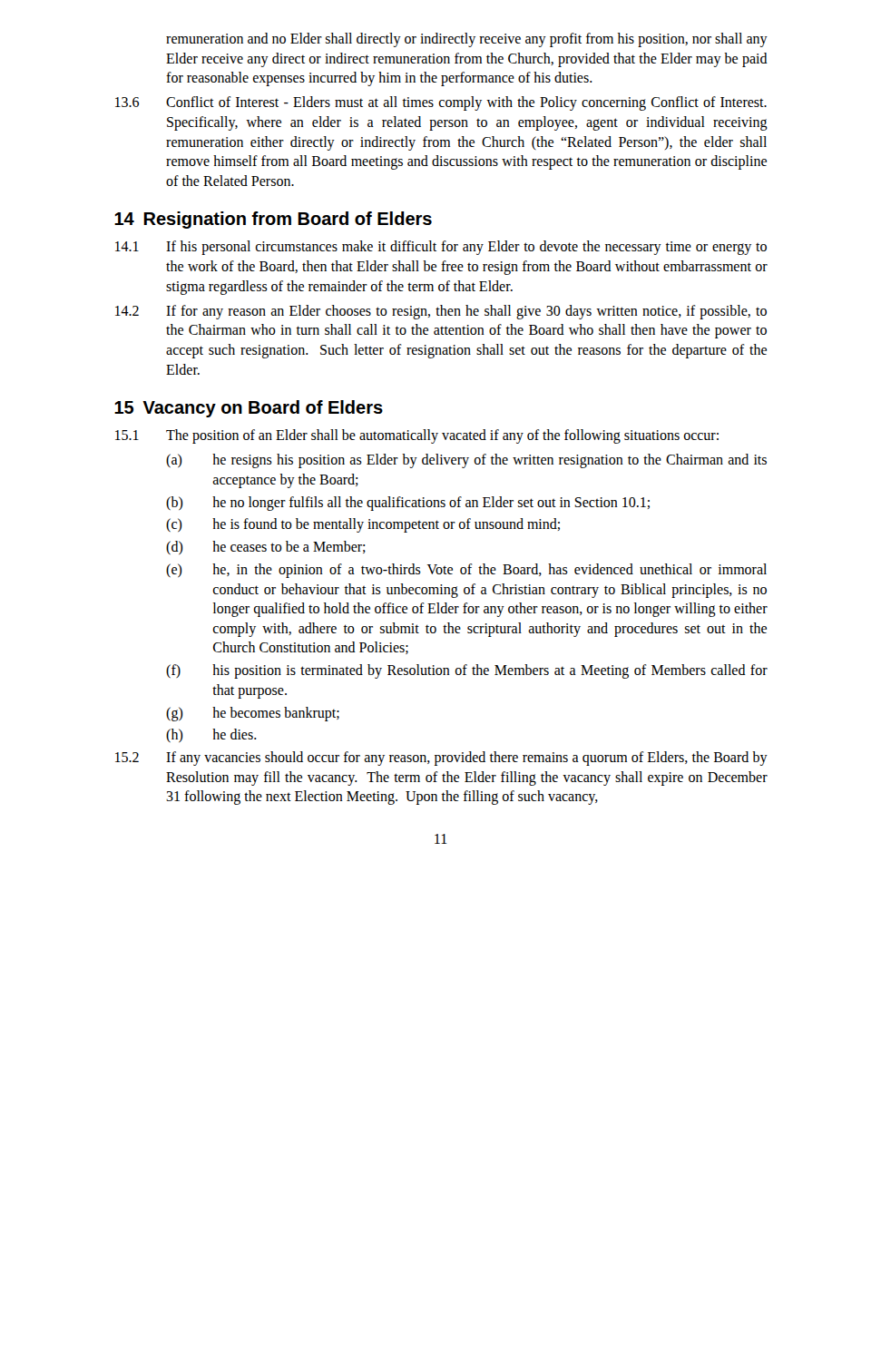remuneration and no Elder shall directly or indirectly receive any profit from his position, nor shall any Elder receive any direct or indirect remuneration from the Church, provided that the Elder may be paid for reasonable expenses incurred by him in the performance of his duties.
13.6 Conflict of Interest - Elders must at all times comply with the Policy concerning Conflict of Interest. Specifically, where an elder is a related person to an employee, agent or individual receiving remuneration either directly or indirectly from the Church (the “Related Person”), the elder shall remove himself from all Board meetings and discussions with respect to the remuneration or discipline of the Related Person.
14 Resignation from Board of Elders
14.1 If his personal circumstances make it difficult for any Elder to devote the necessary time or energy to the work of the Board, then that Elder shall be free to resign from the Board without embarrassment or stigma regardless of the remainder of the term of that Elder.
14.2 If for any reason an Elder chooses to resign, then he shall give 30 days written notice, if possible, to the Chairman who in turn shall call it to the attention of the Board who shall then have the power to accept such resignation. Such letter of resignation shall set out the reasons for the departure of the Elder.
15 Vacancy on Board of Elders
15.1 The position of an Elder shall be automatically vacated if any of the following situations occur:
(a) he resigns his position as Elder by delivery of the written resignation to the Chairman and its acceptance by the Board;
(b) he no longer fulfils all the qualifications of an Elder set out in Section 10.1;
(c) he is found to be mentally incompetent or of unsound mind;
(d) he ceases to be a Member;
(e) he, in the opinion of a two-thirds Vote of the Board, has evidenced unethical or immoral conduct or behaviour that is unbecoming of a Christian contrary to Biblical principles, is no longer qualified to hold the office of Elder for any other reason, or is no longer willing to either comply with, adhere to or submit to the scriptural authority and procedures set out in the Church Constitution and Policies;
(f) his position is terminated by Resolution of the Members at a Meeting of Members called for that purpose.
(g) he becomes bankrupt;
(h) he dies.
15.2 If any vacancies should occur for any reason, provided there remains a quorum of Elders, the Board by Resolution may fill the vacancy. The term of the Elder filling the vacancy shall expire on December 31 following the next Election Meeting. Upon the filling of such vacancy,
11